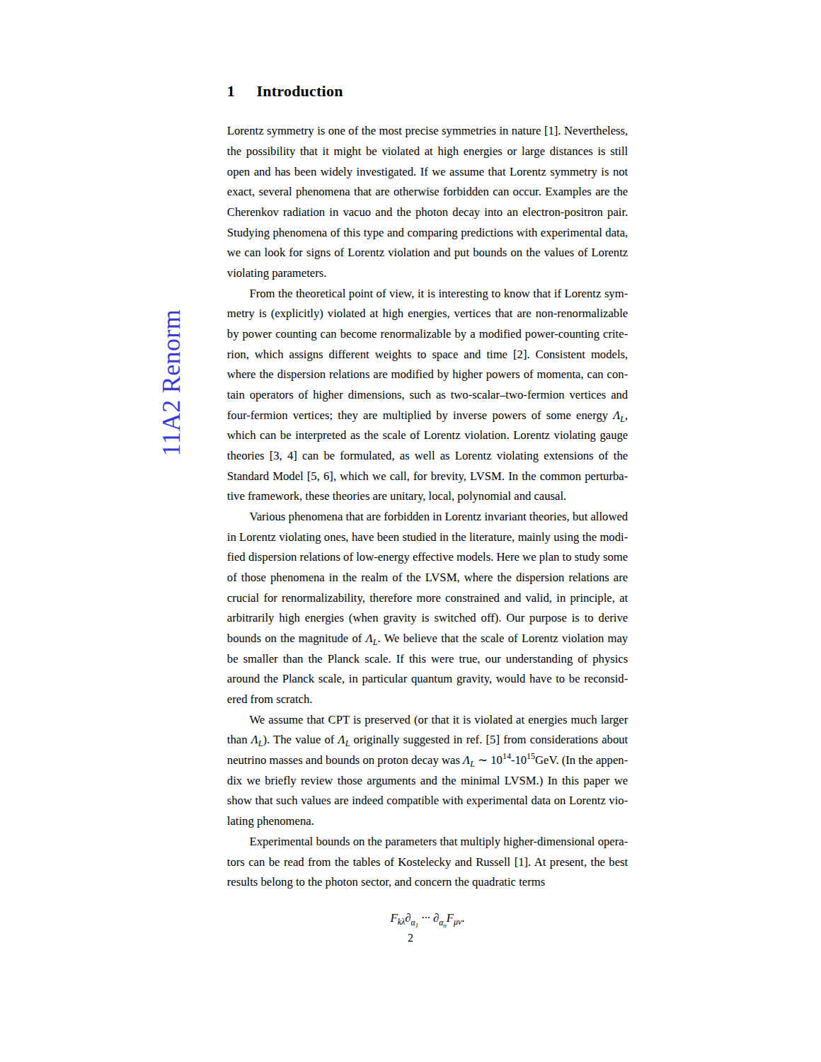11A2 Renorm
1 Introduction
Lorentz symmetry is one of the most precise symmetries in nature [1]. Nevertheless, the possibility that it might be violated at high energies or large distances is still open and has been widely investigated. If we assume that Lorentz symmetry is not exact, several phenomena that are otherwise forbidden can occur. Examples are the Cherenkov radiation in vacuo and the photon decay into an electron-positron pair. Studying phenomena of this type and comparing predictions with experimental data, we can look for signs of Lorentz violation and put bounds on the values of Lorentz violating parameters.
From the theoretical point of view, it is interesting to know that if Lorentz symmetry is (explicitly) violated at high energies, vertices that are non-renormalizable by power counting can become renormalizable by a modified power-counting criterion, which assigns different weights to space and time [2]. Consistent models, where the dispersion relations are modified by higher powers of momenta, can contain operators of higher dimensions, such as two-scalar–two-fermion vertices and four-fermion vertices; they are multiplied by inverse powers of some energy ΛL, which can be interpreted as the scale of Lorentz violation. Lorentz violating gauge theories [3, 4] can be formulated, as well as Lorentz violating extensions of the Standard Model [5, 6], which we call, for brevity, LVSM. In the common perturbative framework, these theories are unitary, local, polynomial and causal.
Various phenomena that are forbidden in Lorentz invariant theories, but allowed in Lorentz violating ones, have been studied in the literature, mainly using the modified dispersion relations of low-energy effective models. Here we plan to study some of those phenomena in the realm of the LVSM, where the dispersion relations are crucial for renormalizability, therefore more constrained and valid, in principle, at arbitrarily high energies (when gravity is switched off). Our purpose is to derive bounds on the magnitude of ΛL. We believe that the scale of Lorentz violation may be smaller than the Planck scale. If this were true, our understanding of physics around the Planck scale, in particular quantum gravity, would have to be reconsidered from scratch.
We assume that CPT is preserved (or that it is violated at energies much larger than ΛL). The value of ΛL originally suggested in ref. [5] from considerations about neutrino masses and bounds on proton decay was ΛL ∼ 1014-1015GeV. (In the appendix we briefly review those arguments and the minimal LVSM.) In this paper we show that such values are indeed compatible with experimental data on Lorentz violating phenomena.
Experimental bounds on the parameters that multiply higher-dimensional operators can be read from the tables of Kostelecky and Russell [1]. At present, the best results belong to the photon sector, and concern the quadratic terms
Fkλ∂α1 ··· ∂αnFμν.
2